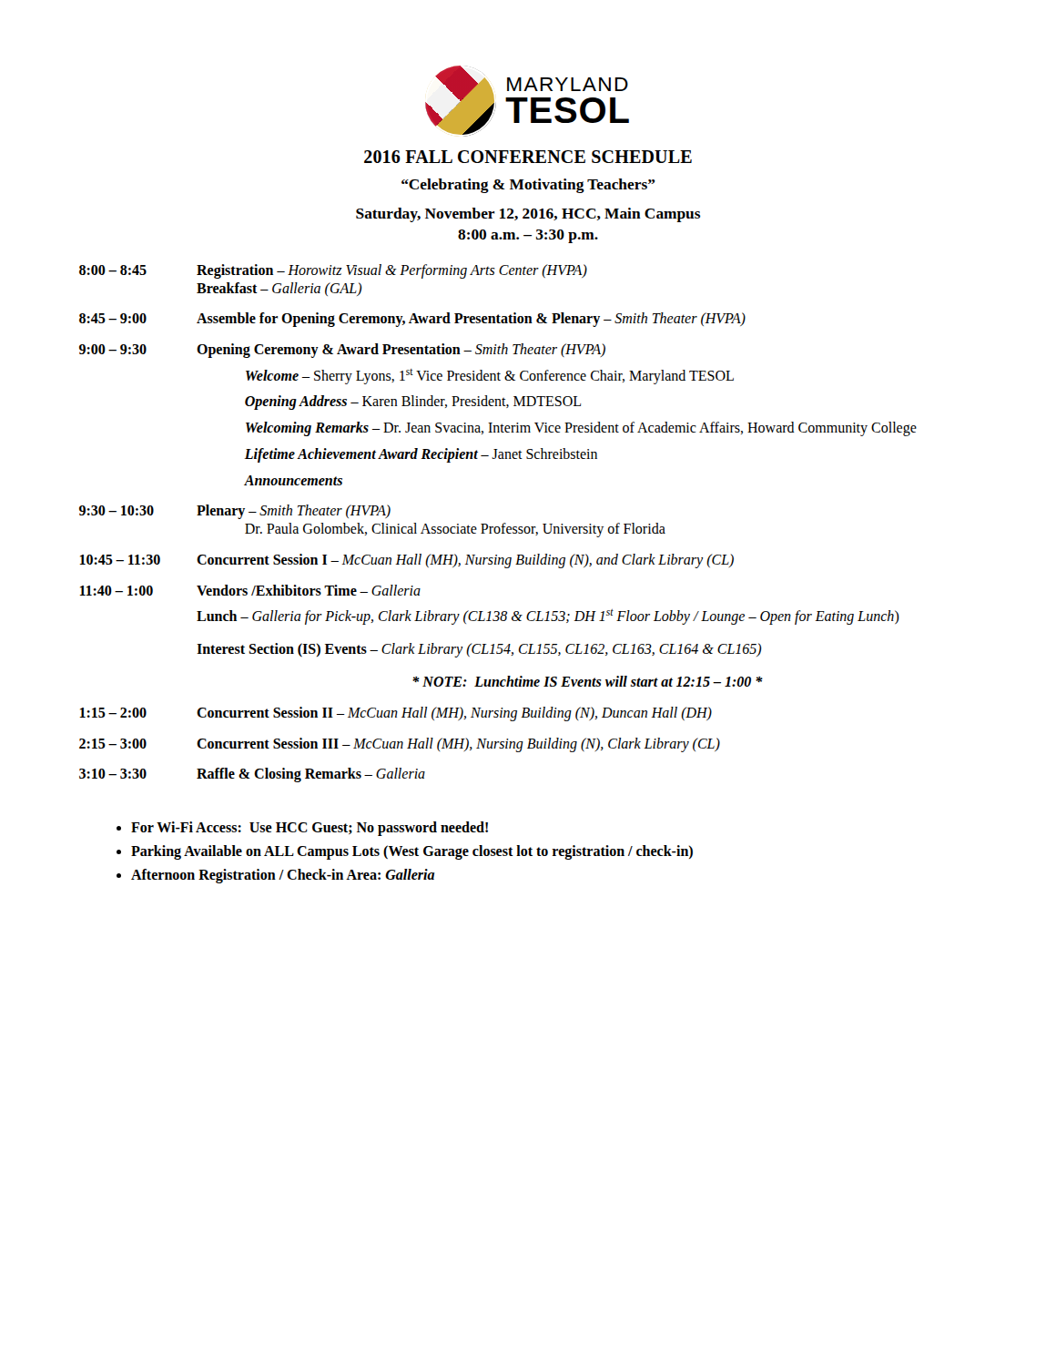MARYLAND TESOL
2016 FALL CONFERENCE SCHEDULE
“Celebrating & Motivating Teachers”
Saturday, November 12, 2016, HCC, Main Campus 8:00 a.m. – 3:30 p.m.
| 8:00 – 8:45 | Registration – Horowitz Visual & Performing Arts Center (HVPA) Breakfast – Galleria (GAL) |
| 8:45 – 9:00 | Assemble for Opening Ceremony, Award Presentation & Plenary – Smith Theater (HVPA) |
| 9:00 – 9:30 | Opening Ceremony & Award Presentation – Smith Theater (HVPA) Welcome – Sherry Lyons, 1 st Vice President & Conference Chair, Maryland TESOL Opening Address – Karen Blinder, President, MDTESOL Welcoming Remarks – Dr. Jean Svacina, Interim Vice President of Academic Affairs, Howard Community College Lifetime Achievement Award Recipient – Janet Schreibstein Announcements |
| 9:30 – 10:30 | Plenary – Smith Theater (HVPA) Dr. Paula Golombek, Clinical Associate Professor, University of Florida |
| 10:45 – 11:30 | Concurrent Session I – McCuan Hall (MH), Nursing Building (N), and Clark Library (CL) |
| 11:40 – 1:00 | Vendors /Exhibitors Time – Galleria Lunch – Galleria for Pick-up, Clark Library (CL138 & CL153; DH 1 st Floor Lobby / Lounge – Open for Eating Lunch ) Interest Section (IS) Events – Clark Library (CL154, CL155, CL162, CL163, CL164 & CL165) * NOTE: Lunchtime IS Events will start at 12:15 – 1:00 * |
| 1:15 – 2:00 | Concurrent Session II – McCuan Hall (MH), Nursing Building (N), Duncan Hall (DH) |
| 2:15 – 3:00 | Concurrent Session III – McCuan Hall (MH), Nursing Building (N), Clark Library (CL) |
| 3:10 – 3:30 | Raffle & Closing Remarks – Galleria |
For Wi-Fi Access: Use HCC Guest; No password needed!
Parking Available on ALL Campus Lots (West Garage closest lot to registration / check-in)
Afternoon Registration / Check-in Area: Galleria